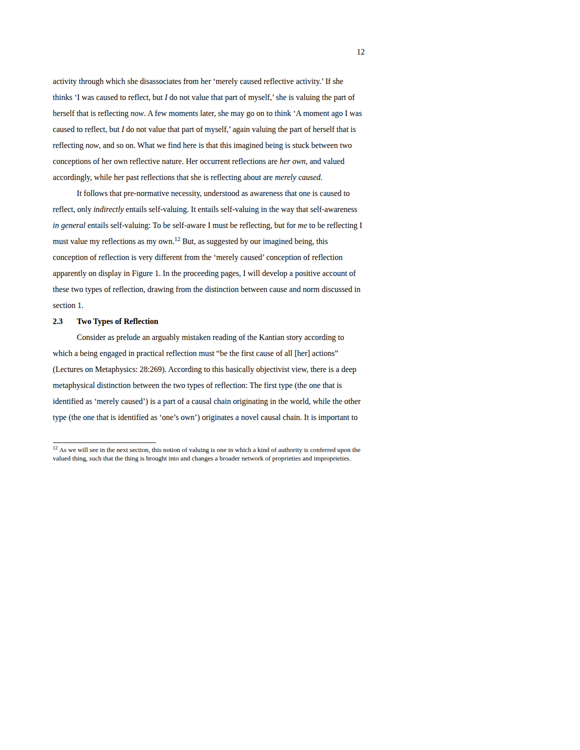12
activity through which she disassociates from her ‘merely caused reflective activity.’ If she thinks ‘I was caused to reflect, but I do not value that part of myself,’ she is valuing the part of herself that is reflecting now. A few moments later, she may go on to think ‘A moment ago I was caused to reflect, but I do not value that part of myself,’ again valuing the part of herself that is reflecting now, and so on. What we find here is that this imagined being is stuck between two conceptions of her own reflective nature. Her occurrent reflections are her own, and valued accordingly, while her past reflections that she is reflecting about are merely caused.
It follows that pre-normative necessity, understood as awareness that one is caused to reflect, only indirectly entails self-valuing. It entails self-valuing in the way that self-awareness in general entails self-valuing: To be self-aware I must be reflecting, but for me to be reflecting I must value my reflections as my own.12 But, as suggested by our imagined being, this conception of reflection is very different from the ‘merely caused’ conception of reflection apparently on display in Figure 1. In the proceeding pages, I will develop a positive account of these two types of reflection, drawing from the distinction between cause and norm discussed in section 1.
2.3 Two Types of Reflection
Consider as prelude an arguably mistaken reading of the Kantian story according to which a being engaged in practical reflection must “be the first cause of all [her] actions” (Lectures on Metaphysics: 28:269). According to this basically objectivist view, there is a deep metaphysical distinction between the two types of reflection: The first type (the one that is identified as ‘merely caused’) is a part of a causal chain originating in the world, while the other type (the one that is identified as ‘one’s own’) originates a novel causal chain. It is important to
12 As we will see in the next section, this notion of valuing is one in which a kind of authority is conferred upon the valued thing, such that the thing is brought into and changes a broader network of proprieties and improprieties.